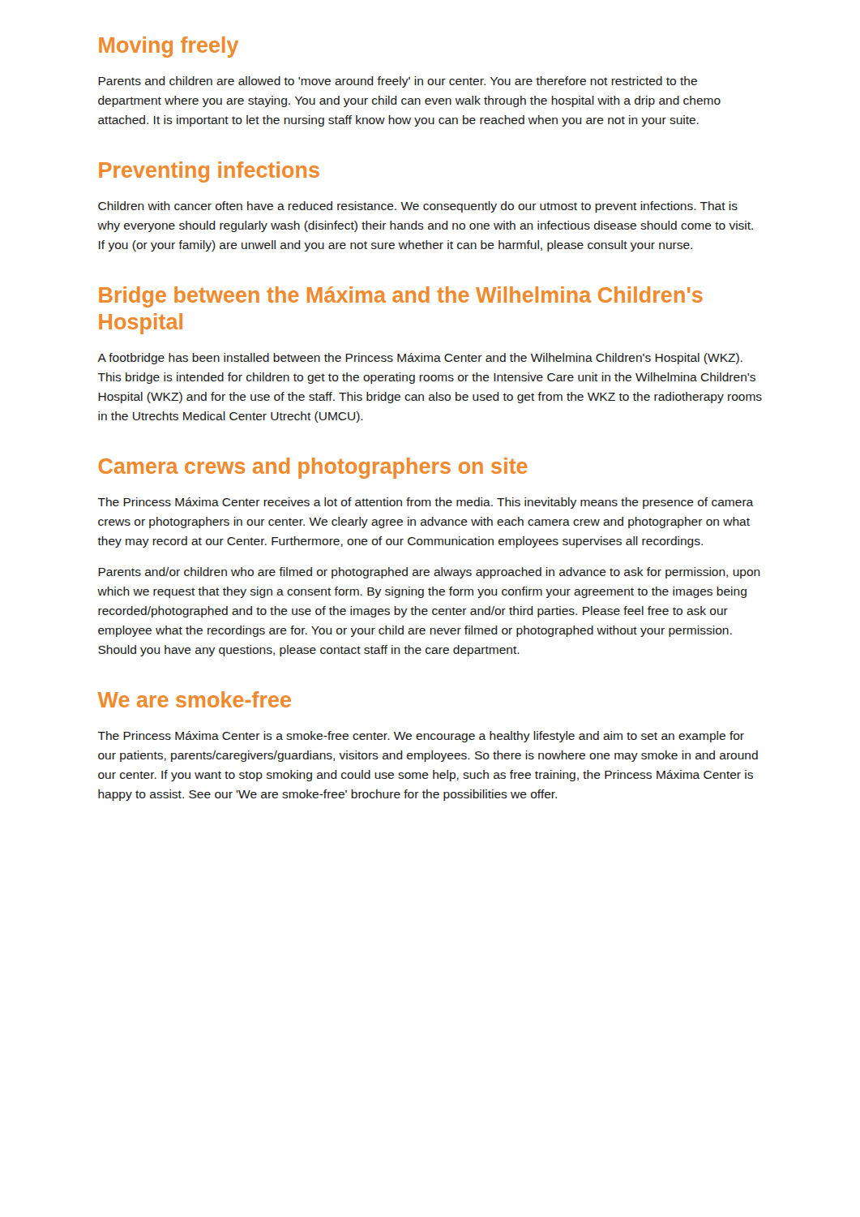Moving freely
Parents and children are allowed to 'move around freely' in our center. You are therefore not restricted to the department where you are staying. You and your child can even walk through the hospital with a drip and chemo attached. It is important to let the nursing staff know how you can be reached when you are not in your suite.
Preventing infections
Children with cancer often have a reduced resistance. We consequently do our utmost to prevent infections. That is why everyone should regularly wash (disinfect) their hands and no one with an infectious disease should come to visit. If you (or your family) are unwell and you are not sure whether it can be harmful, please consult your nurse.
Bridge between the Máxima and the Wilhelmina Children's Hospital
A footbridge has been installed between the Princess Máxima Center and the Wilhelmina Children's Hospital (WKZ). This bridge is intended for children to get to the operating rooms or the Intensive Care unit in the Wilhelmina Children's Hospital (WKZ) and for the use of the staff. This bridge can also be used to get from the WKZ to the radiotherapy rooms in the Utrechts Medical Center Utrecht (UMCU).
Camera crews and photographers on site
The Princess Máxima Center receives a lot of attention from the media. This inevitably means the presence of camera crews or photographers in our center. We clearly agree in advance with each camera crew and photographer on what they may record at our Center. Furthermore, one of our Communication employees supervises all recordings.
Parents and/or children who are filmed or photographed are always approached in advance to ask for permission, upon which we request that they sign a consent form. By signing the form you confirm your agreement to the images being recorded/photographed and to the use of the images by the center and/or third parties. Please feel free to ask our employee what the recordings are for. You or your child are never filmed or photographed without your permission. Should you have any questions, please contact staff in the care department.
We are smoke-free
The Princess Máxima Center is a smoke-free center. We encourage a healthy lifestyle and aim to set an example for our patients, parents/caregivers/guardians, visitors and employees. So there is nowhere one may smoke in and around our center. If you want to stop smoking and could use some help, such as free training, the Princess Máxima Center is happy to assist. See our 'We are smoke-free' brochure for the possibilities we offer.